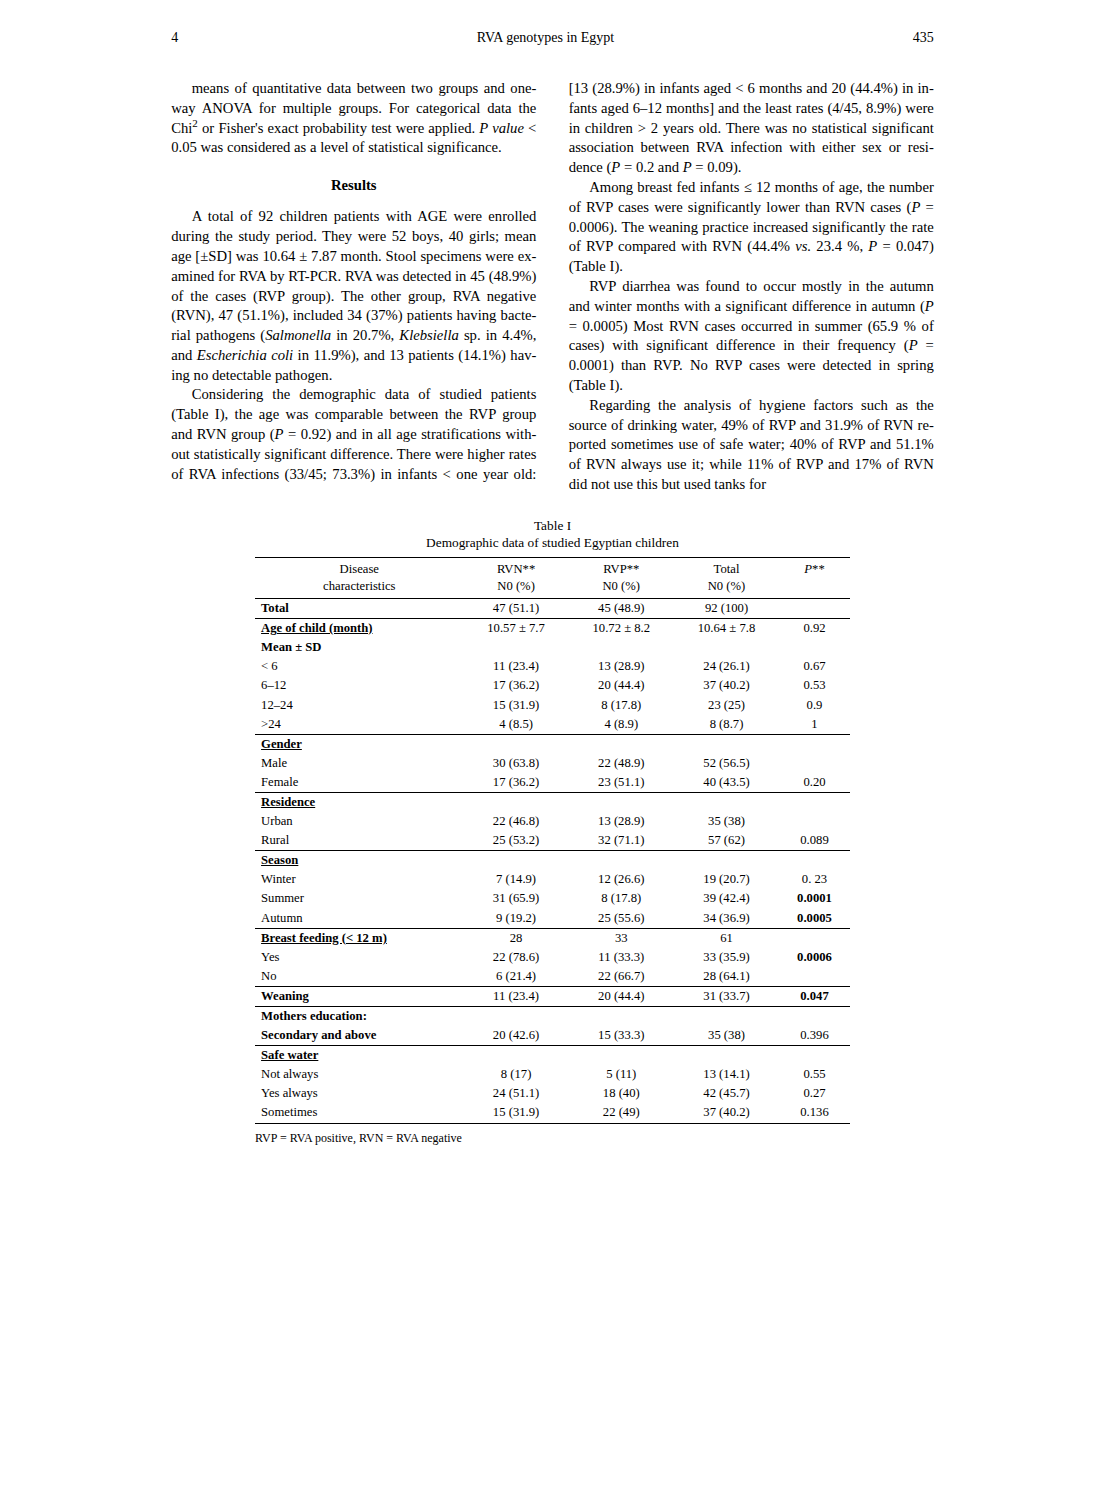4 RVA genotypes in Egypt 435
means of quantitative data between two groups and one-way ANOVA for multiple groups. For categorical data the Chi2 or Fisher's exact probability test were applied. P value < 0.05 was considered as a level of statistical significance.
Results
A total of 92 children patients with AGE were enrolled during the study period. They were 52 boys, 40 girls; mean age [±SD] was 10.64 ± 7.87 month. Stool specimens were examined for RVA by RT-PCR. RVA was detected in 45 (48.9%) of the cases (RVP group). The other group, RVA negative (RVN), 47 (51.1%), included 34 (37%) patients having bacterial pathogens (Salmonella in 20.7%, Klebsiella sp. in 4.4%, and Escherichia coli in 11.9%), and 13 patients (14.1%) having no detectable pathogen.
Considering the demographic data of studied patients (Table I), the age was comparable between the RVP group and RVN group (P = 0.92) and in all age stratifications without statistically significant difference. There were higher rates of RVA infections (33/45; 73.3%) in infants < one year old: [13 (28.9%) in infants aged < 6 months and 20 (44.4%) in infants aged 6–12 months] and the least rates (4/45, 8.9%) were in children > 2 years old. There was no statistical significant association between RVA infection with either sex or residence (P = 0.2 and P = 0.09).
Among breast fed infants ≤ 12 months of age, the number of RVP cases were significantly lower than RVN cases (P = 0.0006). The weaning practice increased significantly the rate of RVP compared with RVN (44.4% vs. 23.4 %, P = 0.047) (Table I).
RVP diarrhea was found to occur mostly in the autumn and winter months with a significant difference in autumn (P = 0.0005) Most RVN cases occurred in summer (65.9 % of cases) with significant difference in their frequency (P = 0.0001) than RVP. No RVP cases were detected in spring (Table I).
Regarding the analysis of hygiene factors such as the source of drinking water, 49% of RVP and 31.9% of RVN reported sometimes use of safe water; 40% of RVP and 51.1% of RVN always use it; while 11% of RVP and 17% of RVN did not use this but used tanks for
Table I
Demographic data of studied Egyptian children
| Disease characteristics | RVN** N0 (%) | RVP** N0 (%) | Total N0 (%) | P ** |
| --- | --- | --- | --- | --- |
| Total | 47 (51.1) | 45 (48.9) | 92 (100) | |
| Age of child (month) | 10.57 ± 7.7 | 10.72 ± 8.2 | 10.64 ± 7.8 | 0.92 |
| Mean ± SD | | | | |
| < 6 | 11 (23.4) | 13 (28.9) | 24 (26.1) | 0.67 |
| 6–12 | 17 (36.2) | 20 (44.4) | 37 (40.2) | 0.53 |
| 12–24 | 15 (31.9) | 8 (17.8) | 23 (25) | 0.9 |
| >24 | 4 (8.5) | 4 (8.9) | 8 (8.7) | 1 |
| Gender | | | | |
| Male | 30 (63.8) | 22 (48.9) | 52 (56.5) | |
| Female | 17 (36.2) | 23 (51.1) | 40 (43.5) | 0.20 |
| Residence | | | | |
| Urban | 22 (46.8) | 13 (28.9) | 35 (38) | |
| Rural | 25 (53.2) | 32 (71.1) | 57 (62) | 0.089 |
| Season | | | | |
| Winter | 7 (14.9) | 12 (26.6) | 19 (20.7) | 0. 23 |
| Summer | 31 (65.9) | 8 (17.8) | 39 (42.4) | 0.0001 |
| Autumn | 9 (19.2) | 25 (55.6) | 34 (36.9) | 0.0005 |
| Breast feeding (< 12 m) | 28 | 33 | 61 | |
| Yes | 22 (78.6) | 11 (33.3) | 33 (35.9) | 0.0006 |
| No | 6 (21.4) | 22 (66.7) | 28 (64.1) | |
| Weaning | 11 (23.4) | 20 (44.4) | 31 (33.7) | 0.047 |
| Mothers education: | | | | |
| Secondary and above | 20 (42.6) | 15 (33.3) | 35 (38) | 0.396 |
| Safe water | | | | |
| Not always | 8 (17) | 5 (11) | 13 (14.1) | 0.55 |
| Yes always | 24 (51.1) | 18 (40) | 42 (45.7) | 0.27 |
| Sometimes | 15 (31.9) | 22 (49) | 37 (40.2) | 0.136 |
RVP = RVA positive, RVN = RVA negative